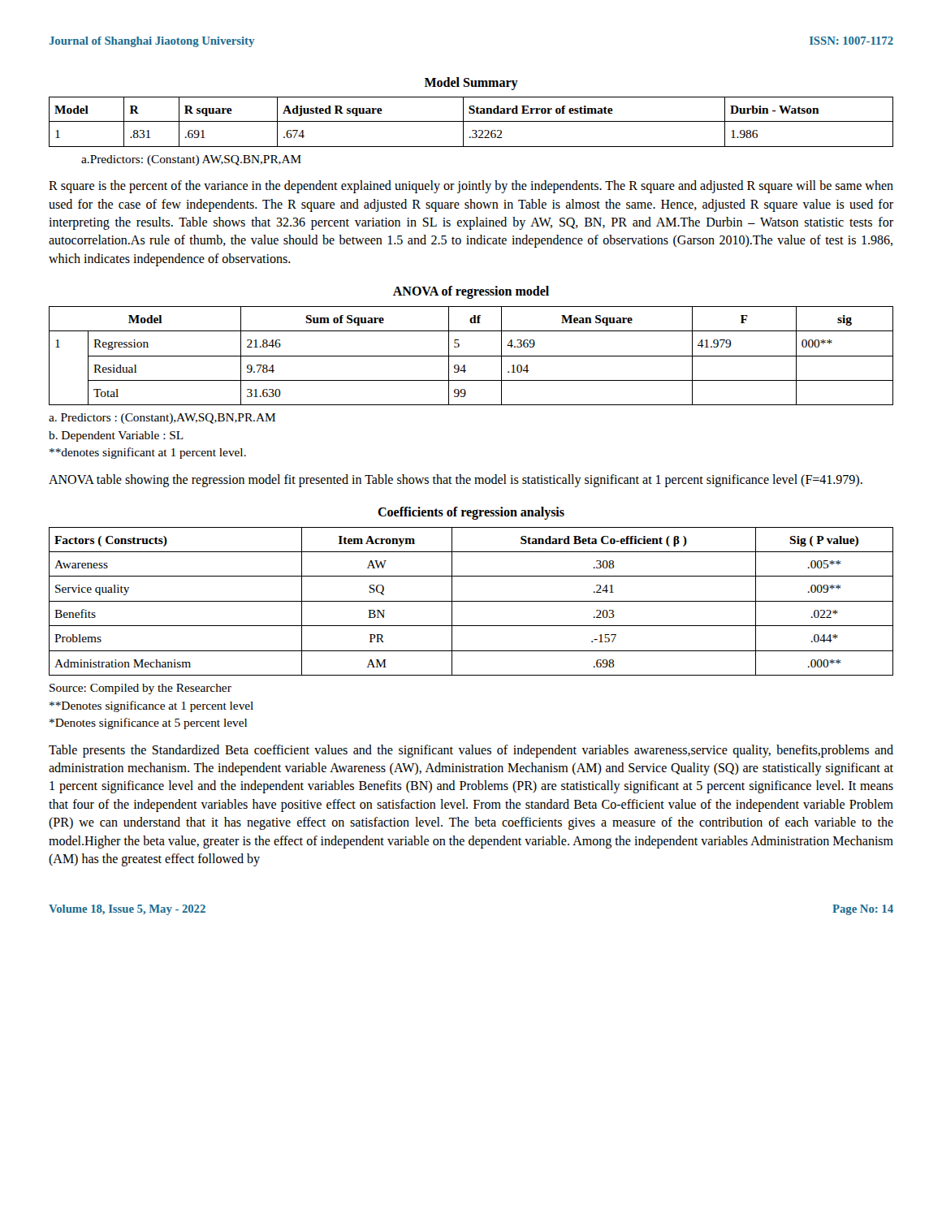Journal of Shanghai Jiaotong University
ISSN: 1007-1172
Model Summary
| Model | R | R square | Adjusted R square | Standard Error of estimate | Durbin - Watson |
| --- | --- | --- | --- | --- | --- |
| 1 | .831 | .691 | .674 | .32262 | 1.986 |
a.Predictors: (Constant) AW,SQ.BN,PR,AM
R square is the percent of the variance in the dependent explained uniquely or jointly by the independents. The R square and adjusted R square will be same when used for the case of few independents. The R square and adjusted R square shown in Table is almost the same. Hence, adjusted R square value is used for interpreting the results. Table shows that 32.36 percent variation in SL is explained by AW, SQ, BN, PR and AM.The Durbin – Watson statistic tests for autocorrelation.As rule of thumb, the value should be between 1.5 and 2.5 to indicate independence of observations (Garson 2010).The value of test is 1.986, which indicates independence of observations.
ANOVA of regression model
| Model | Sum of Square | df | Mean Square | F | sig |
| --- | --- | --- | --- | --- | --- |
| 1 | Regression | 21.846 | 5 | 4.369 | 41.979 | 000** |
| Residual | 9.784 | 94 | .104 | | |
| Total | 31.630 | 99 | | | |
a. Predictors : (Constant),AW,SQ,BN,PR.AM
b. Dependent Variable : SL
**denotes significant at 1 percent level.
ANOVA table showing the regression model fit presented in Table shows that the model is statistically significant at 1 percent significance level (F=41.979).
Coefficients of regression analysis
| Factors ( Constructs) | Item Acronym | Standard Beta Co-efficient ( β ) | Sig ( P value) |
| --- | --- | --- | --- |
| Awareness | AW | .308 | .005** |
| Service quality | SQ | .241 | .009** |
| Benefits | BN | .203 | .022* |
| Problems | PR | .-157 | .044* |
| Administration Mechanism | AM | .698 | .000** |
Source: Compiled by the Researcher
**Denotes significance at 1 percent level
*Denotes significance at 5 percent level
Table presents the Standardized Beta coefficient values and the significant values of independent variables awareness,service quality, benefits,problems and administration mechanism. The independent variable Awareness (AW), Administration Mechanism (AM) and Service Quality (SQ) are statistically significant at 1 percent significance level and the independent variables Benefits (BN) and Problems (PR) are statistically significant at 5 percent significance level. It means that four of the independent variables have positive effect on satisfaction level. From the standard Beta Co-efficient value of the independent variable Problem (PR) we can understand that it has negative effect on satisfaction level. The beta coefficients gives a measure of the contribution of each variable to the model.Higher the beta value, greater is the effect of independent variable on the dependent variable. Among the independent variables Administration Mechanism (AM) has the greatest effect followed by
Volume 18, Issue 5, May - 2022
Page No: 14